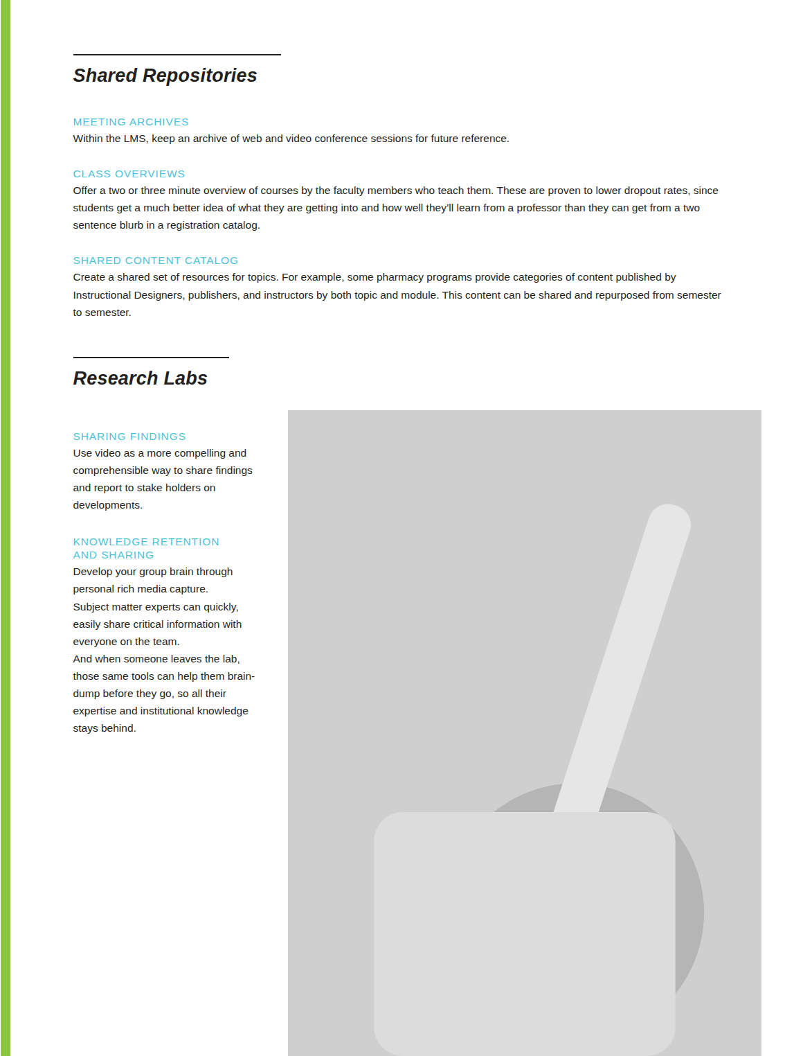Shared Repositories
Meeting Archives
Within the LMS, keep an archive of web and video conference sessions for future reference.
Class Overviews
Offer a two or three minute overview of courses by the faculty members who teach them. These are proven to lower dropout rates, since students get a much better idea of what they are getting into and how well they’ll learn from a professor than they can get from a two sentence blurb in a registration catalog.
Shared Content Catalog
Create a shared set of resources for topics. For example, some pharmacy programs provide categories of content published by Instructional Designers, publishers, and instructors by both topic and module. This content can be shared and repurposed from semester to semester.
Research Labs
Sharing Findings
Use video as a more compelling and comprehensible way to share findings and report to stake holders on developments.
Knowledge Retention
and Sharing
Develop your group brain through personal rich media capture.
Subject matter experts can quickly, easily share critical information with everyone on the team.
And when someone leaves the lab, those same tools can help them brain-dump before they go, so all their expertise and institutional knowledge stays behind.